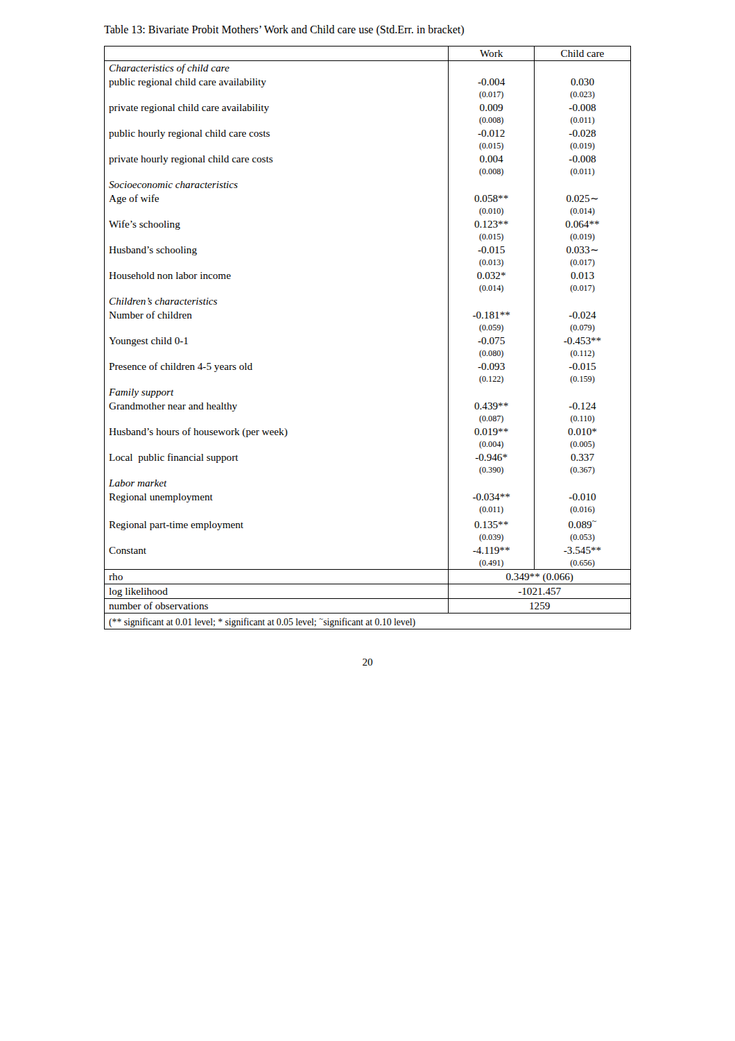Table 13: Bivariate Probit Mothers’ Work and Child care use (Std.Err. in bracket)
| | Work | Child care |
| --- | --- | --- |
| Characteristics of child care | | |
| public regional child care availability | -0.004 | 0.030 |
| | (0.017) | (0.023) |
| private regional child care availability | 0.009 | -0.008 |
| | (0.008) | (0.011) |
| public hourly regional child care costs | -0.012 | -0.028 |
| | (0.015) | (0.019) |
| private hourly regional child care costs | 0.004 | -0.008 |
| | (0.008) | (0.011) |
| Socioeconomic characteristics | | |
| Age of wife | 0.058** | 0.025∼ |
| | (0.010) | (0.014) |
| Wife’s schooling | 0.123** | 0.064** |
| | (0.015) | (0.019) |
| Husband’s schooling | -0.015 | 0.033∼ |
| | (0.013) | (0.017) |
| Household non labor income | 0.032* | 0.013 |
| | (0.014) | (0.017) |
| Children’s characteristics | | |
| Number of children | -0.181** | -0.024 |
| | (0.059) | (0.079) |
| Youngest child 0-1 | -0.075 | -0.453** |
| | (0.080) | (0.112) |
| Presence of children 4-5 years old | -0.093 | -0.015 |
| | (0.122) | (0.159) |
| Family support | | |
| Grandmother near and healthy | 0.439** | -0.124 |
| | (0.087) | (0.110) |
| Husband’s hours of housework (per week) | 0.019** | 0.010* |
| | (0.004) | (0.005) |
| Local public financial support | -0.946* | 0.337 |
| | (0.390) | (0.367) |
| Labor market | | |
| Regional unemployment | -0.034** | -0.010 |
| | (0.011) | (0.016) |
| Regional part-time employment | 0.135** | 0.089 ~ |
| | (0.039) | (0.053) |
| Constant | -4.119** | -3.545** |
| | (0.491) | (0.656) |
| rho | 0.349** (0.066) |
| log likelihood | -1021.457 |
| number of observations | 1259 |
| (** significant at 0.01 level; * significant at 0.05 level; ~ significant at 0.10 level) |
20